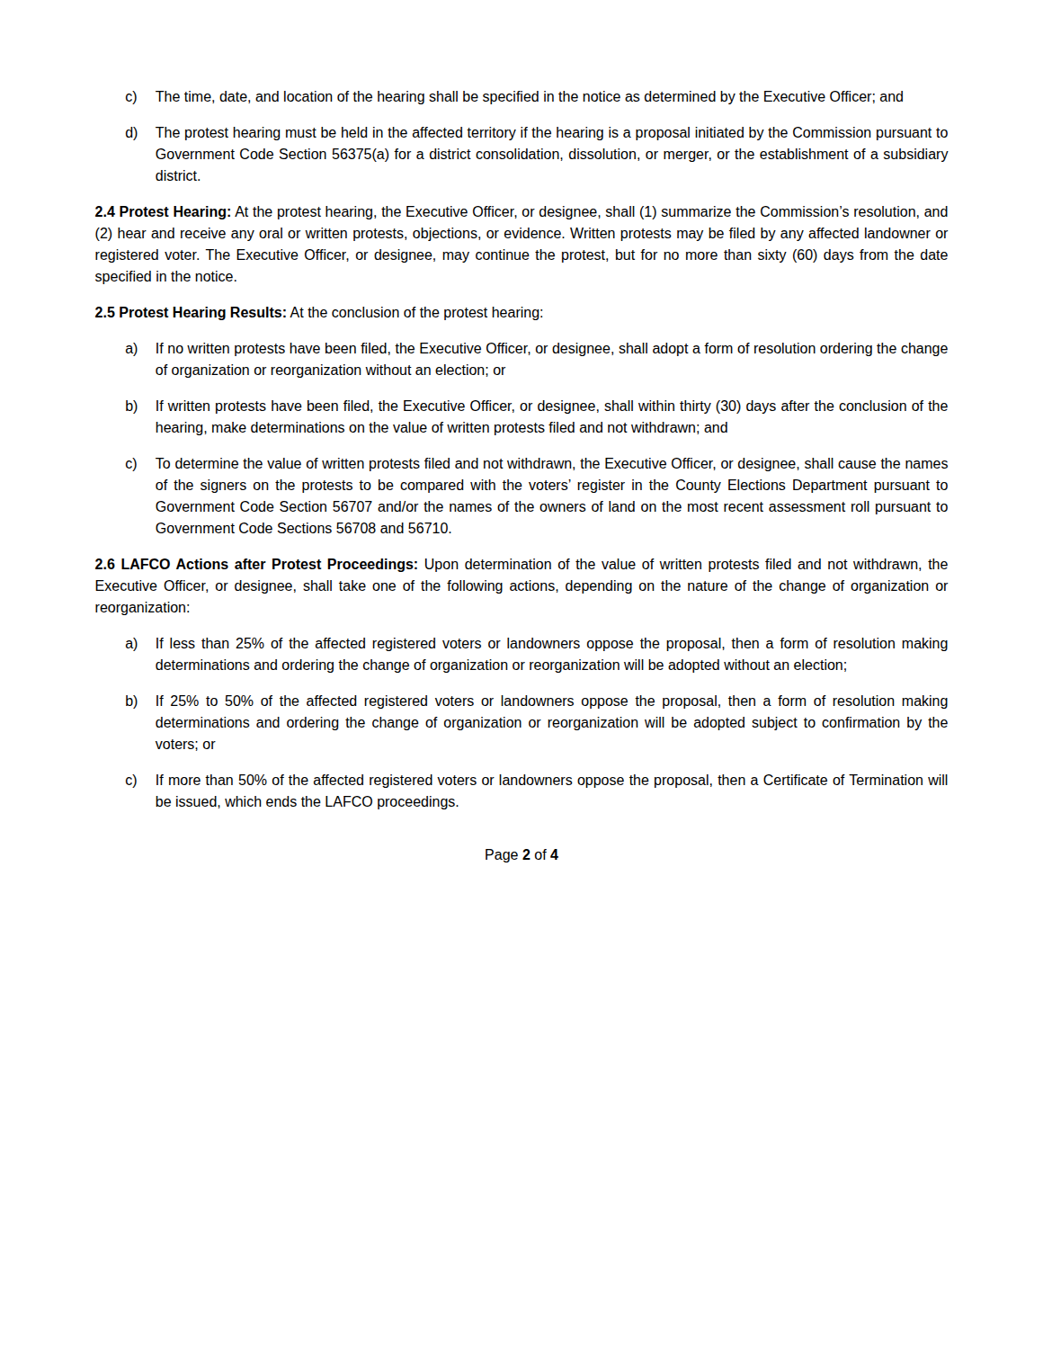c)
The time, date, and location of the hearing shall be specified in the notice as determined by the Executive Officer; and
d)
The protest hearing must be held in the affected territory if the hearing is a proposal initiated by the Commission pursuant to Government Code Section 56375(a) for a district consolidation, dissolution, or merger, or the establishment of a subsidiary district.
2.4 Protest Hearing: At the protest hearing, the Executive Officer, or designee, shall (1) summarize the Commission’s resolution, and (2) hear and receive any oral or written protests, objections, or evidence. Written protests may be filed by any affected landowner or registered voter. The Executive Officer, or designee, may continue the protest, but for no more than sixty (60) days from the date specified in the notice.
2.5 Protest Hearing Results: At the conclusion of the protest hearing:
a)
If no written protests have been filed, the Executive Officer, or designee, shall adopt a form of resolution ordering the change of organization or reorganization without an election; or
b)
If written protests have been filed, the Executive Officer, or designee, shall within thirty (30) days after the conclusion of the hearing, make determinations on the value of written protests filed and not withdrawn; and
c)
To determine the value of written protests filed and not withdrawn, the Executive Officer, or designee, shall cause the names of the signers on the protests to be compared with the voters’ register in the County Elections Department pursuant to Government Code Section 56707 and/or the names of the owners of land on the most recent assessment roll pursuant to Government Code Sections 56708 and 56710.
2.6 LAFCO Actions after Protest Proceedings: Upon determination of the value of written protests filed and not withdrawn, the Executive Officer, or designee, shall take one of the following actions, depending on the nature of the change of organization or reorganization:
a)
If less than 25% of the affected registered voters or landowners oppose the proposal, then a form of resolution making determinations and ordering the change of organization or reorganization will be adopted without an election;
b)
If 25% to 50% of the affected registered voters or landowners oppose the proposal, then a form of resolution making determinations and ordering the change of organization or reorganization will be adopted subject to confirmation by the voters; or
c)
If more than 50% of the affected registered voters or landowners oppose the proposal, then a Certificate of Termination will be issued, which ends the LAFCO proceedings.
Page 2 of 4